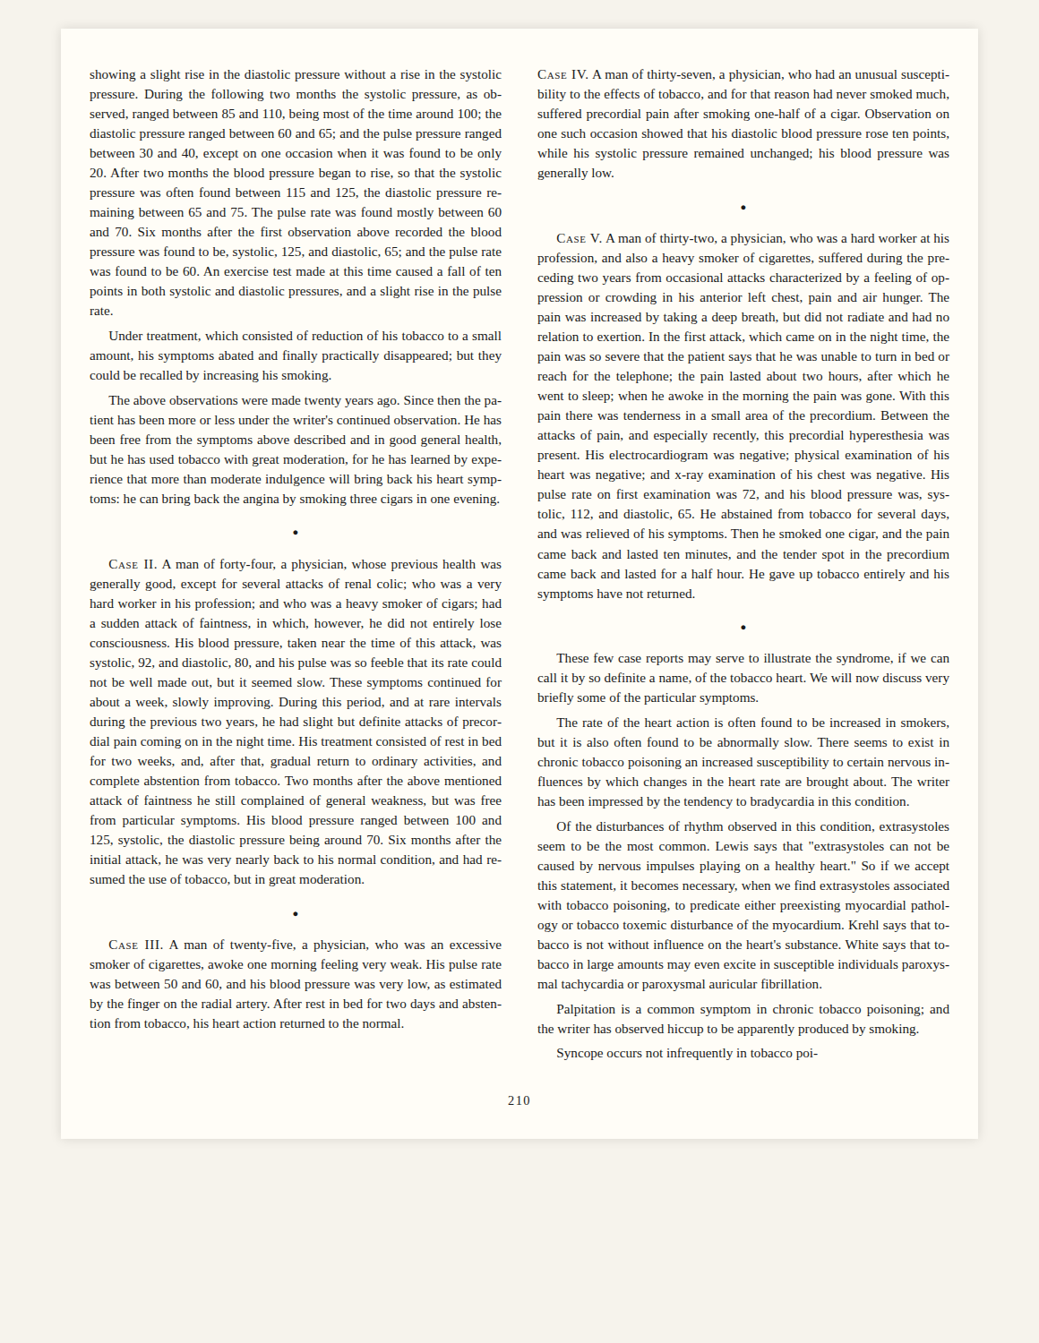showing a slight rise in the diastolic pressure without a rise in the systolic pressure. During the following two months the systolic pressure, as observed, ranged between 85 and 110, being most of the time around 100; the diastolic pressure ranged between 60 and 65; and the pulse pressure ranged between 30 and 40, except on one occasion when it was found to be only 20. After two months the blood pressure began to rise, so that the systolic pressure was often found between 115 and 125, the diastolic pressure remaining between 65 and 75. The pulse rate was found mostly between 60 and 70. Six months after the first observation above recorded the blood pressure was found to be, systolic, 125, and diastolic, 65; and the pulse rate was found to be 60. An exercise test made at this time caused a fall of ten points in both systolic and diastolic pressures, and a slight rise in the pulse rate.
Under treatment, which consisted of reduction of his tobacco to a small amount, his symptoms abated and finally practically disappeared; but they could be recalled by increasing his smoking.
The above observations were made twenty years ago. Since then the patient has been more or less under the writer's continued observation. He has been free from the symptoms above described and in good general health, but he has used tobacco with great moderation, for he has learned by experience that more than moderate indulgence will bring back his heart symptoms: he can bring back the angina by smoking three cigars in one evening.
Case II. A man of forty-four, a physician, whose previous health was generally good, except for several attacks of renal colic; who was a very hard worker in his profession; and who was a heavy smoker of cigars; had a sudden attack of faintness, in which, however, he did not entirely lose consciousness. His blood pressure, taken near the time of this attack, was systolic, 92, and diastolic, 80, and his pulse was so feeble that its rate could not be well made out, but it seemed slow. These symptoms continued for about a week, slowly improving. During this period, and at rare intervals during the previous two years, he had slight but definite attacks of precordial pain coming on in the night time. His treatment consisted of rest in bed for two weeks, and, after that, gradual return to ordinary activities, and complete abstention from tobacco. Two months after the above mentioned attack of faintness he still complained of general weakness, but was free from particular symptoms. His blood pressure ranged between 100 and 125, systolic, the diastolic pressure being around 70. Six months after the initial attack, he was very nearly back to his normal condition, and had resumed the use of tobacco, but in great moderation.
Case III. A man of twenty-five, a physician, who was an excessive smoker of cigarettes, awoke one morning feeling very weak. His pulse rate was between 50 and 60, and his blood pressure was very low, as estimated by the finger on the radial artery. After rest in bed for two days and abstention from tobacco, his heart action returned to the normal.
Case IV. A man of thirty-seven, a physician, who had an unusual susceptibility to the effects of tobacco, and for that reason had never smoked much, suffered precordial pain after smoking one-half of a cigar. Observation on one such occasion showed that his diastolic blood pressure rose ten points, while his systolic pressure remained unchanged; his blood pressure was generally low.
Case V. A man of thirty-two, a physician, who was a hard worker at his profession, and also a heavy smoker of cigarettes, suffered during the preceding two years from occasional attacks characterized by a feeling of oppression or crowding in his anterior left chest, pain and air hunger. The pain was increased by taking a deep breath, but did not radiate and had no relation to exertion. In the first attack, which came on in the night time, the pain was so severe that the patient says that he was unable to turn in bed or reach for the telephone; the pain lasted about two hours, after which he went to sleep; when he awoke in the morning the pain was gone. With this pain there was tenderness in a small area of the precordium. Between the attacks of pain, and especially recently, this precordial hyperesthesia was present. His electrocardiogram was negative; physical examination of his heart was negative; and x-ray examination of his chest was negative. His pulse rate on first examination was 72, and his blood pressure was, systolic, 112, and diastolic, 65. He abstained from tobacco for several days, and was relieved of his symptoms. Then he smoked one cigar, and the pain came back and lasted ten minutes, and the tender spot in the precordium came back and lasted for a half hour. He gave up tobacco entirely and his symptoms have not returned.
These few case reports may serve to illustrate the syndrome, if we can call it by so definite a name, of the tobacco heart. We will now discuss very briefly some of the particular symptoms.
The rate of the heart action is often found to be increased in smokers, but it is also often found to be abnormally slow. There seems to exist in chronic tobacco poisoning an increased susceptibility to certain nervous influences by which changes in the heart rate are brought about. The writer has been impressed by the tendency to bradycardia in this condition.
Of the disturbances of rhythm observed in this condition, extrasystoles seem to be the most common. Lewis says that "extrasystoles can not be caused by nervous impulses playing on a healthy heart." So if we accept this statement, it becomes necessary, when we find extrasystoles associated with tobacco poisoning, to predicate either preexisting myocardial pathology or tobacco toxemic disturbance of the myocardium. Krehl says that tobacco is not without influence on the heart's substance. White says that tobacco in large amounts may even excite in susceptible individuals paroxysmal tachycardia or paroxysmal auricular fibrillation.
Palpitation is a common symptom in chronic tobacco poisoning; and the writer has observed hiccup to be apparently produced by smoking.
Syncope occurs not infrequently in tobacco poi-
210